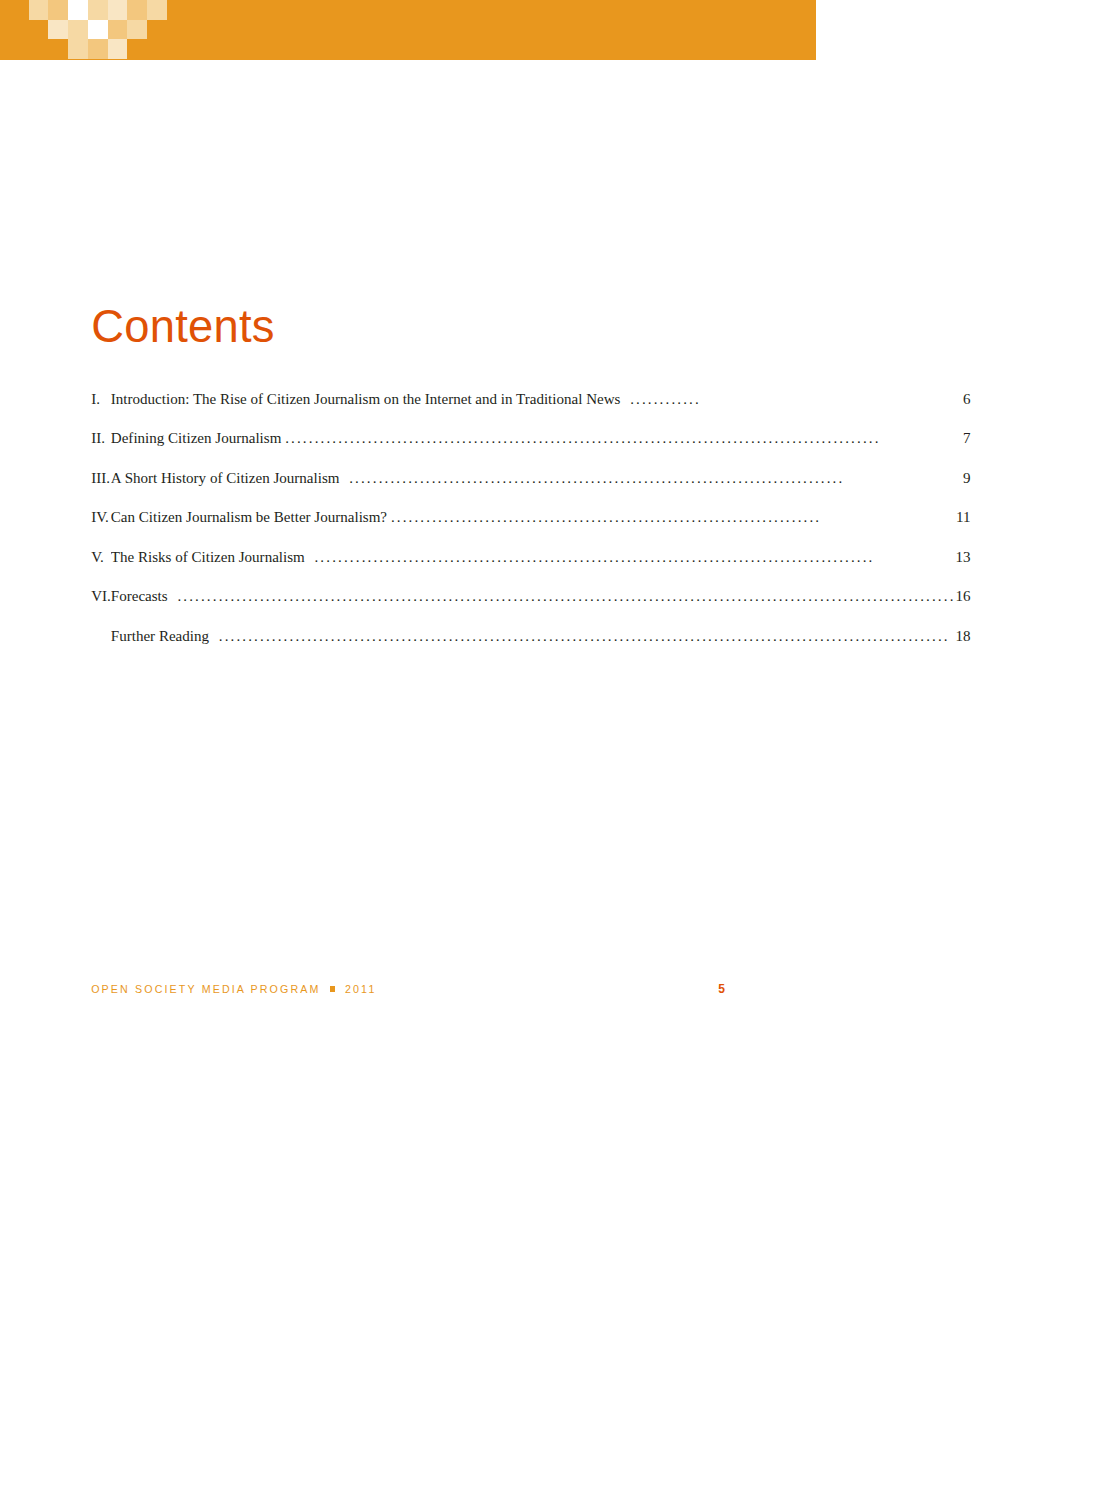Contents
| I. | Introduction: The Rise of Citizen Journalism on the Internet and in Traditional News ............ | 6 |
| II. | Defining Citizen Journalism ..................................................................................................... | 7 |
| III. | A Short History of Citizen Journalism .................................................................................... | 9 |
| IV. | Can Citizen Journalism be Better Journalism? ......................................................................... | 11 |
| V. | The Risks of Citizen Journalism ............................................................................................... | 13 |
| VI. | Forecasts .................................................................................................................................... | 16 |
| | Further Reading ............................................................................................................................ | 18 |
Open Society Media Program 2011
5